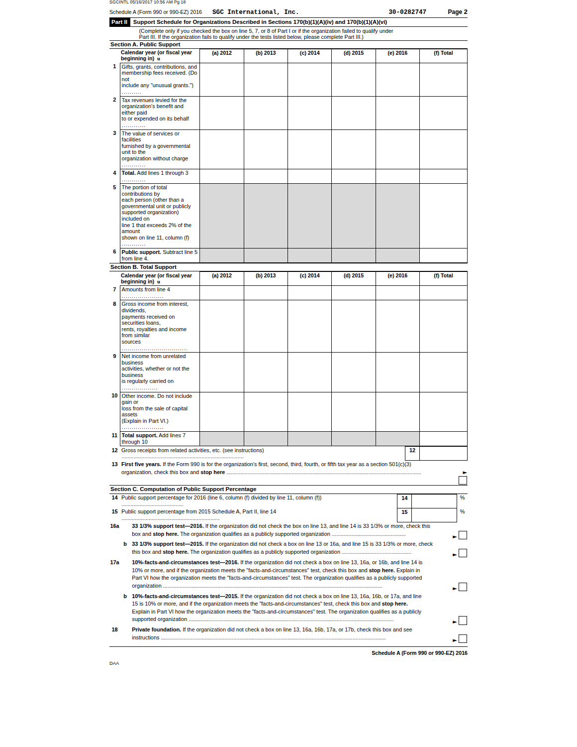SGCINTL 05/16/2017 10:56 AM Pg 18
Schedule A (Form 990 or 990-EZ) 2016 SGC International, Inc.
30-0282747 Page 2
Part II
Support Schedule for Organizations Described in Sections 170(b)(1)(A)(iv) and 170(b)(1)(A)(vi)
(Complete only if you checked the box on line 5, 7, or 8 of Part I or if the organization failed to qualify under
Part III. If the organization fails to qualify under the tests listed below, please complete Part III.)
Section A. Public Support
| | Calendar year (or fiscal year beginning in) u | (a) 2012 | (b) 2013 | (c) 2014 | (d) 2015 | (e) 2016 | (f) Total |
| 1 | Gifts, grants, contributions, and membership fees received. (Do not include any "unusual grants.") .......... | | | | | | |
| 2 | Tax revenues levied for the organization's benefit and either paid to or expended on its behalf ............ | | | | | | |
| 3 | The value of services or facilities furnished by a governmental unit to the organization without charge ............ | | | | | | |
| 4 | Total. Add lines 1 through 3 ............ | | | | | | |
| 5 | The portion of total contributions by each person (other than a governmental unit or publicly supported organization) included on line 1 that exceeds 2% of the amount shown on line 11, column (f) ............ | | | | | | |
| 6 | Public support. Subtract line 5 from line 4. | | | | | | |
Section B. Total Support
| | Calendar year (or fiscal year beginning in) u | (a) 2012 | (b) 2013 | (c) 2014 | (d) 2015 | (e) 2016 | (f) Total |
| 7 | Amounts from line 4 ..................... | | | | | | |
| 8 | Gross income from interest, dividends, payments received on securities loans, rents, royalties and income from similar sources ................................. | | | | | | |
| 9 | Net income from unrelated business activities, whether or not the business is regularly carried on .................. | | | | | | |
| 10 | Other income. Do not include gain or loss from the sale of capital assets (Explain in Part VI.) ..................... | | | | | | |
| 11 | Total support. Add lines 7 through 10 | | | | | | |
| 12 | Gross receipts from related activities, etc. (see instructions) ................................................................................. | 12 | |
| 13 | First five years. If the Form 990 is for the organization's first, second, third, fourth, or fifth tax year as a section 501(c)(3) | |
| | organization, check this box and stop here ................................................................................................................................. | ► |
Section C. Computation of Public Support Percentage
| 14 | Public support percentage for 2016 (line 6, column (f) divided by line 11, column (f)) ......................................... | 14 | | % |
| 15 | Public support percentage from 2015 Schedule A, Part II, line 14 ................................................................. | 15 | | % |
| 16a | | 33 1/3% support test—2016. If the organization did not check the box on line 13, and line 14 is 33 1/3% or more, check this | |
| | | box and stop here. The organization qualifies as a publicly supported organization ................................................. | ► |
| | b | 33 1/3% support test—2015. If the organization did not check a box on line 13 or 16a, and line 15 is 33 1/3% or more, check | |
| | | this box and stop here. The organization qualifies as a publicly supported organization .............................................. | ► |
| 17a | | 10%-facts-and-circumstances test—2016. If the organization did not check a box on line 13, 16a, or 16b, and line 14 is | |
| | | 10% or more, and if the organization meets the "facts-and-circumstances" test, check this box and stop here. Explain in | |
| | | Part VI how the organization meets the "facts-and-circumstances" test. The organization qualifies as a publicly supported | |
| | | organization ......................................................................................................................................................................... | ► |
| | b | 10%-facts-and-circumstances test—2015. If the organization did not check a box on line 13, 16a, 16b, or 17a, and line | |
| | | 15 is 10% or more, and if the organization meets the "facts-and-circumstances" test, check this box and stop here. | |
| | | Explain in Part VI how the organization meets the "facts-and-circumstances" test. The organization qualifies as a publicly | |
| | | supported organization ................................................................................................................................................................. | ► |
| 18 | | Private foundation. If the organization did not check a box on line 13, 16a, 16b, 17a, or 17b, check this box and see | |
| | | instructions ......................................................................................................................................................................... | ► |
Schedule A (Form 990 or 990-EZ) 2016
DAA